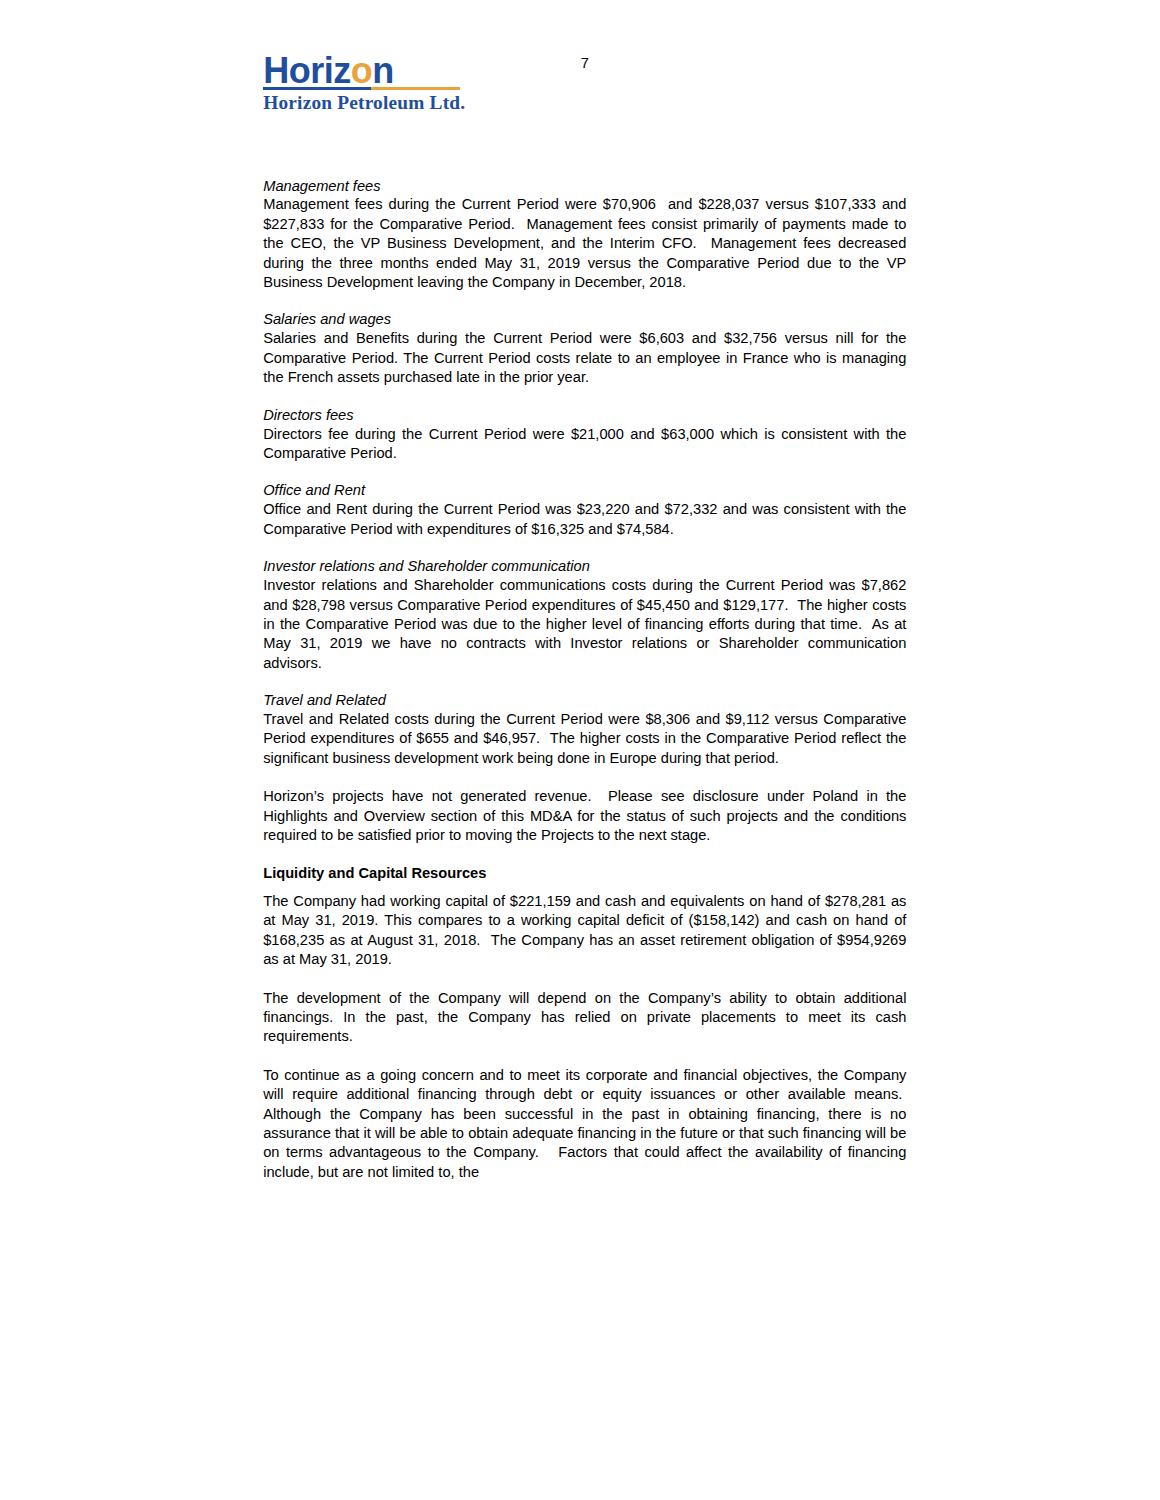7
Horizon
Horizon Petroleum Ltd.
Management fees
Management fees during the Current Period were $70,906 and $228,037 versus $107,333 and $227,833 for the Comparative Period. Management fees consist primarily of payments made to the CEO, the VP Business Development, and the Interim CFO. Management fees decreased during the three months ended May 31, 2019 versus the Comparative Period due to the VP Business Development leaving the Company in December, 2018.
Salaries and wages
Salaries and Benefits during the Current Period were $6,603 and $32,756 versus nill for the Comparative Period. The Current Period costs relate to an employee in France who is managing the French assets purchased late in the prior year.
Directors fees
Directors fee during the Current Period were $21,000 and $63,000 which is consistent with the Comparative Period.
Office and Rent
Office and Rent during the Current Period was $23,220 and $72,332 and was consistent with the Comparative Period with expenditures of $16,325 and $74,584.
Investor relations and Shareholder communication
Investor relations and Shareholder communications costs during the Current Period was $7,862 and $28,798 versus Comparative Period expenditures of $45,450 and $129,177. The higher costs in the Comparative Period was due to the higher level of financing efforts during that time. As at May 31, 2019 we have no contracts with Investor relations or Shareholder communication advisors.
Travel and Related
Travel and Related costs during the Current Period were $8,306 and $9,112 versus Comparative Period expenditures of $655 and $46,957. The higher costs in the Comparative Period reflect the significant business development work being done in Europe during that period.
Horizon’s projects have not generated revenue. Please see disclosure under Poland in the Highlights and Overview section of this MD&A for the status of such projects and the conditions required to be satisfied prior to moving the Projects to the next stage.
Liquidity and Capital Resources
The Company had working capital of $221,159 and cash and equivalents on hand of $278,281 as at May 31, 2019. This compares to a working capital deficit of ($158,142) and cash on hand of $168,235 as at August 31, 2018. The Company has an asset retirement obligation of $954,9269 as at May 31, 2019.
The development of the Company will depend on the Company’s ability to obtain additional financings. In the past, the Company has relied on private placements to meet its cash requirements.
To continue as a going concern and to meet its corporate and financial objectives, the Company will require additional financing through debt or equity issuances or other available means. Although the Company has been successful in the past in obtaining financing, there is no assurance that it will be able to obtain adequate financing in the future or that such financing will be on terms advantageous to the Company. Factors that could affect the availability of financing include, but are not limited to, the